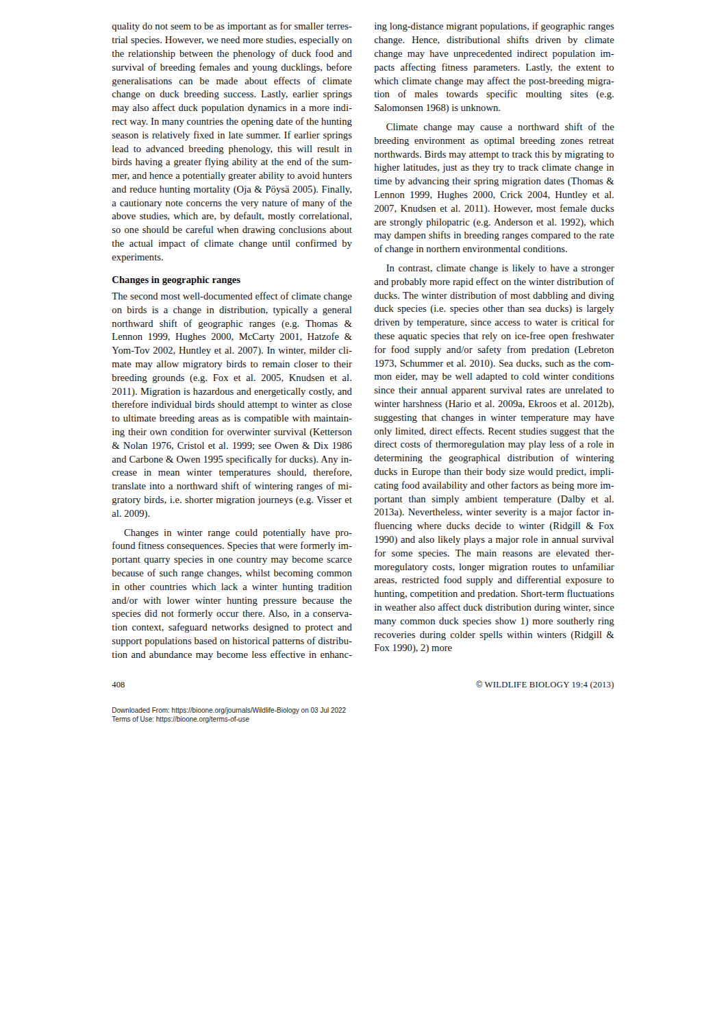quality do not seem to be as important as for smaller terrestrial species. However, we need more studies, especially on the relationship between the phenology of duck food and survival of breeding females and young ducklings, before generalisations can be made about effects of climate change on duck breeding success. Lastly, earlier springs may also affect duck population dynamics in a more indirect way. In many countries the opening date of the hunting season is relatively fixed in late summer. If earlier springs lead to advanced breeding phenology, this will result in birds having a greater flying ability at the end of the summer, and hence a potentially greater ability to avoid hunters and reduce hunting mortality (Oja & Pöysä 2005). Finally, a cautionary note concerns the very nature of many of the above studies, which are, by default, mostly correlational, so one should be careful when drawing conclusions about the actual impact of climate change until confirmed by experiments.
Changes in geographic ranges
The second most well-documented effect of climate change on birds is a change in distribution, typically a general northward shift of geographic ranges (e.g. Thomas & Lennon 1999, Hughes 2000, McCarty 2001, Hatzofe & Yom-Tov 2002, Huntley et al. 2007). In winter, milder climate may allow migratory birds to remain closer to their breeding grounds (e.g. Fox et al. 2005, Knudsen et al. 2011). Migration is hazardous and energetically costly, and therefore individual birds should attempt to winter as close to ultimate breeding areas as is compatible with maintaining their own condition for overwinter survival (Ketterson & Nolan 1976, Cristol et al. 1999; see Owen & Dix 1986 and Carbone & Owen 1995 specifically for ducks). Any increase in mean winter temperatures should, therefore, translate into a northward shift of wintering ranges of migratory birds, i.e. shorter migration journeys (e.g. Visser et al. 2009).
Changes in winter range could potentially have profound fitness consequences. Species that were formerly important quarry species in one country may become scarce because of such range changes, whilst becoming common in other countries which lack a winter hunting tradition and/or with lower winter hunting pressure because the species did not formerly occur there. Also, in a conservation context, safeguard networks designed to protect and support populations based on historical patterns of distribution and abundance may become less effective in enhancing long-distance migrant populations, if geographic ranges change. Hence, distributional shifts driven by climate change may have unprecedented indirect population impacts affecting fitness parameters. Lastly, the extent to which climate change may affect the post-breeding migration of males towards specific moulting sites (e.g. Salomonsen 1968) is unknown.
Climate change may cause a northward shift of the breeding environment as optimal breeding zones retreat northwards. Birds may attempt to track this by migrating to higher latitudes, just as they try to track climate change in time by advancing their spring migration dates (Thomas & Lennon 1999, Hughes 2000, Crick 2004, Huntley et al. 2007, Knudsen et al. 2011). However, most female ducks are strongly philopatric (e.g. Anderson et al. 1992), which may dampen shifts in breeding ranges compared to the rate of change in northern environmental conditions.
In contrast, climate change is likely to have a stronger and probably more rapid effect on the winter distribution of ducks. The winter distribution of most dabbling and diving duck species (i.e. species other than sea ducks) is largely driven by temperature, since access to water is critical for these aquatic species that rely on ice-free open freshwater for food supply and/or safety from predation (Lebreton 1973, Schummer et al. 2010). Sea ducks, such as the common eider, may be well adapted to cold winter conditions since their annual apparent survival rates are unrelated to winter harshness (Hario et al. 2009a, Ekroos et al. 2012b), suggesting that changes in winter temperature may have only limited, direct effects. Recent studies suggest that the direct costs of thermoregulation may play less of a role in determining the geographical distribution of wintering ducks in Europe than their body size would predict, implicating food availability and other factors as being more important than simply ambient temperature (Dalby et al. 2013a). Nevertheless, winter severity is a major factor influencing where ducks decide to winter (Ridgill & Fox 1990) and also likely plays a major role in annual survival for some species. The main reasons are elevated thermoregulatory costs, longer migration routes to unfamiliar areas, restricted food supply and differential exposure to hunting, competition and predation. Short-term fluctuations in weather also affect duck distribution during winter, since many common duck species show 1) more southerly ring recoveries during colder spells within winters (Ridgill & Fox 1990), 2) more
408 © WILDLIFE BIOLOGY 19:4 (2013)
Downloaded From: https://bioone.org/journals/Wildlife-Biology on 03 Jul 2022
Terms of Use: https://bioone.org/terms-of-use